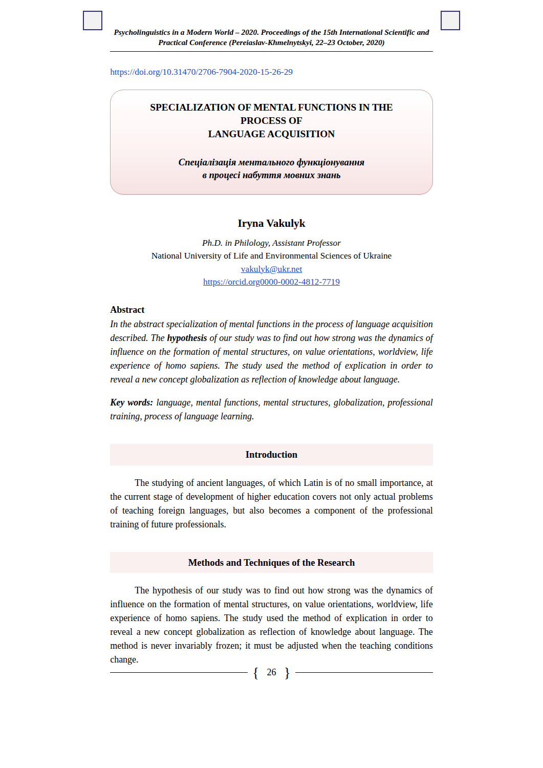Psycholinguistics in a Modern World – 2020. Proceedings of the 15th International Scientific and
Practical Conference (Pereiaslav-Khmelnytskyi, 22–23 October, 2020)
https://doi.org/10.31470/2706-7904-2020-15-26-29
Specialization of Mental Functions in the Process of
Language Acquisition
Спеціалізація ментального функціонування
в процесі набуття мовних знань
Iryna Vakulyk
Ph.D. in Philology, Assistant Professor
National University of Life and Environmental Sciences of Ukraine
vakulyk@ukr.net
https://orcid.org0000-0002-4812-7719
Abstract
In the abstract specialization of mental functions in the process of language acquisition described. The hypothesis of our study was to find out how strong was the dynamics of influence on the formation of mental structures, on value orientations, worldview, life experience of homo sapiens. The study used the method of explication in order to reveal a new concept globalization as reflection of knowledge about language.
Key words: language, mental functions, mental structures, globalization, professional training, process of language learning.
Introduction
The studying of ancient languages, of which Latin is of no small importance, at the current stage of development of higher education covers not only actual problems of teaching foreign languages, but also becomes a component of the professional training of future professionals.
Methods and Techniques of the Research
The hypothesis of our study was to find out how strong was the dynamics of influence on the formation of mental structures, on value orientations, worldview, life experience of homo sapiens. The study used the method of explication in order to reveal a new concept globalization as reflection of knowledge about language. The method is never invariably frozen; it must be adjusted when the teaching conditions change.
{ 26 }